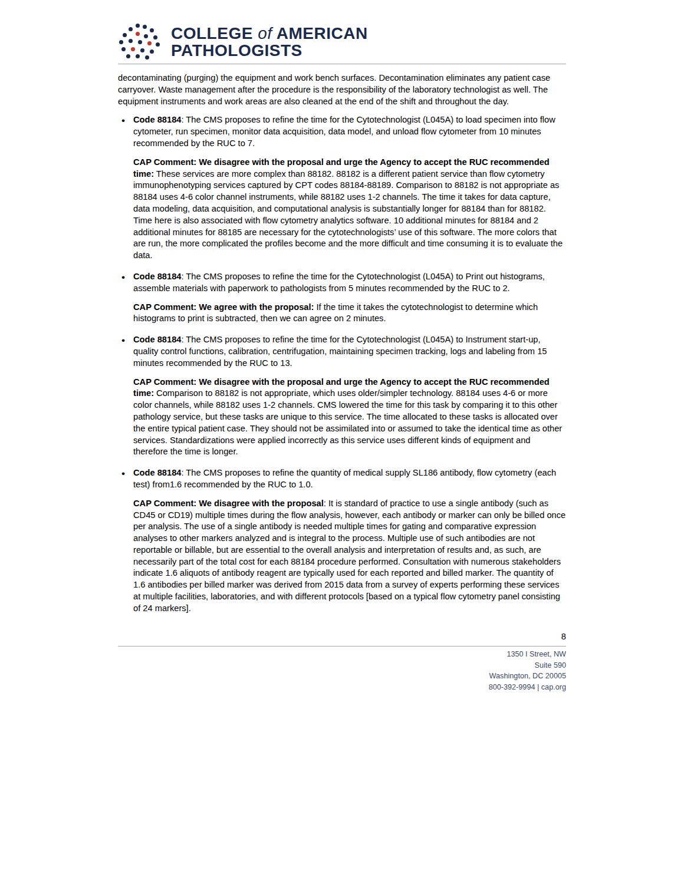COLLEGE of AMERICAN
PATHOLOGISTS
decontaminating (purging) the equipment and work bench surfaces. Decontamination eliminates any patient case carryover. Waste management after the procedure is the responsibility of the laboratory technologist as well. The equipment instruments and work areas are also cleaned at the end of the shift and throughout the day.
Code 88184: The CMS proposes to refine the time for the Cytotechnologist (L045A) to load specimen into flow cytometer, run specimen, monitor data acquisition, data model, and unload flow cytometer from 10 minutes recommended by the RUC to 7.
CAP Comment: We disagree with the proposal and urge the Agency to accept the RUC recommended time: These services are more complex than 88182. 88182 is a different patient service than flow cytometry immunophenotyping services captured by CPT codes 88184-88189. Comparison to 88182 is not appropriate as 88184 uses 4-6 color channel instruments, while 88182 uses 1-2 channels. The time it takes for data capture, data modeling, data acquisition, and computational analysis is substantially longer for 88184 than for 88182. Time here is also associated with flow cytometry analytics software. 10 additional minutes for 88184 and 2 additional minutes for 88185 are necessary for the cytotechnologists’ use of this software. The more colors that are run, the more complicated the profiles become and the more difficult and time consuming it is to evaluate the data.
Code 88184: The CMS proposes to refine the time for the Cytotechnologist (L045A) to Print out histograms, assemble materials with paperwork to pathologists from 5 minutes recommended by the RUC to 2.
CAP Comment: We agree with the proposal: If the time it takes the cytotechnologist to determine which histograms to print is subtracted, then we can agree on 2 minutes.
Code 88184: The CMS proposes to refine the time for the Cytotechnologist (L045A) to Instrument start-up, quality control functions, calibration, centrifugation, maintaining specimen tracking, logs and labeling from 15 minutes recommended by the RUC to 13.
CAP Comment: We disagree with the proposal and urge the Agency to accept the RUC recommended time: Comparison to 88182 is not appropriate, which uses older/simpler technology. 88184 uses 4-6 or more color channels, while 88182 uses 1-2 channels. CMS lowered the time for this task by comparing it to this other pathology service, but these tasks are unique to this service. The time allocated to these tasks is allocated over the entire typical patient case. They should not be assimilated into or assumed to take the identical time as other services. Standardizations were applied incorrectly as this service uses different kinds of equipment and therefore the time is longer.
Code 88184: The CMS proposes to refine the quantity of medical supply SL186 antibody, flow cytometry (each test) from1.6 recommended by the RUC to 1.0.
CAP Comment: We disagree with the proposal: It is standard of practice to use a single antibody (such as CD45 or CD19) multiple times during the flow analysis, however, each antibody or marker can only be billed once per analysis. The use of a single antibody is needed multiple times for gating and comparative expression analyses to other markers analyzed and is integral to the process. Multiple use of such antibodies are not reportable or billable, but are essential to the overall analysis and interpretation of results and, as such, are necessarily part of the total cost for each 88184 procedure performed. Consultation with numerous stakeholders indicate 1.6 aliquots of antibody reagent are typically used for each reported and billed marker. The quantity of 1.6 antibodies per billed marker was derived from 2015 data from a survey of experts performing these services at multiple facilities, laboratories, and with different protocols [based on a typical flow cytometry panel consisting of 24 markers].
8
1350 I Street, NW
Suite 590
Washington, DC 20005
800-392-9994 | cap.org